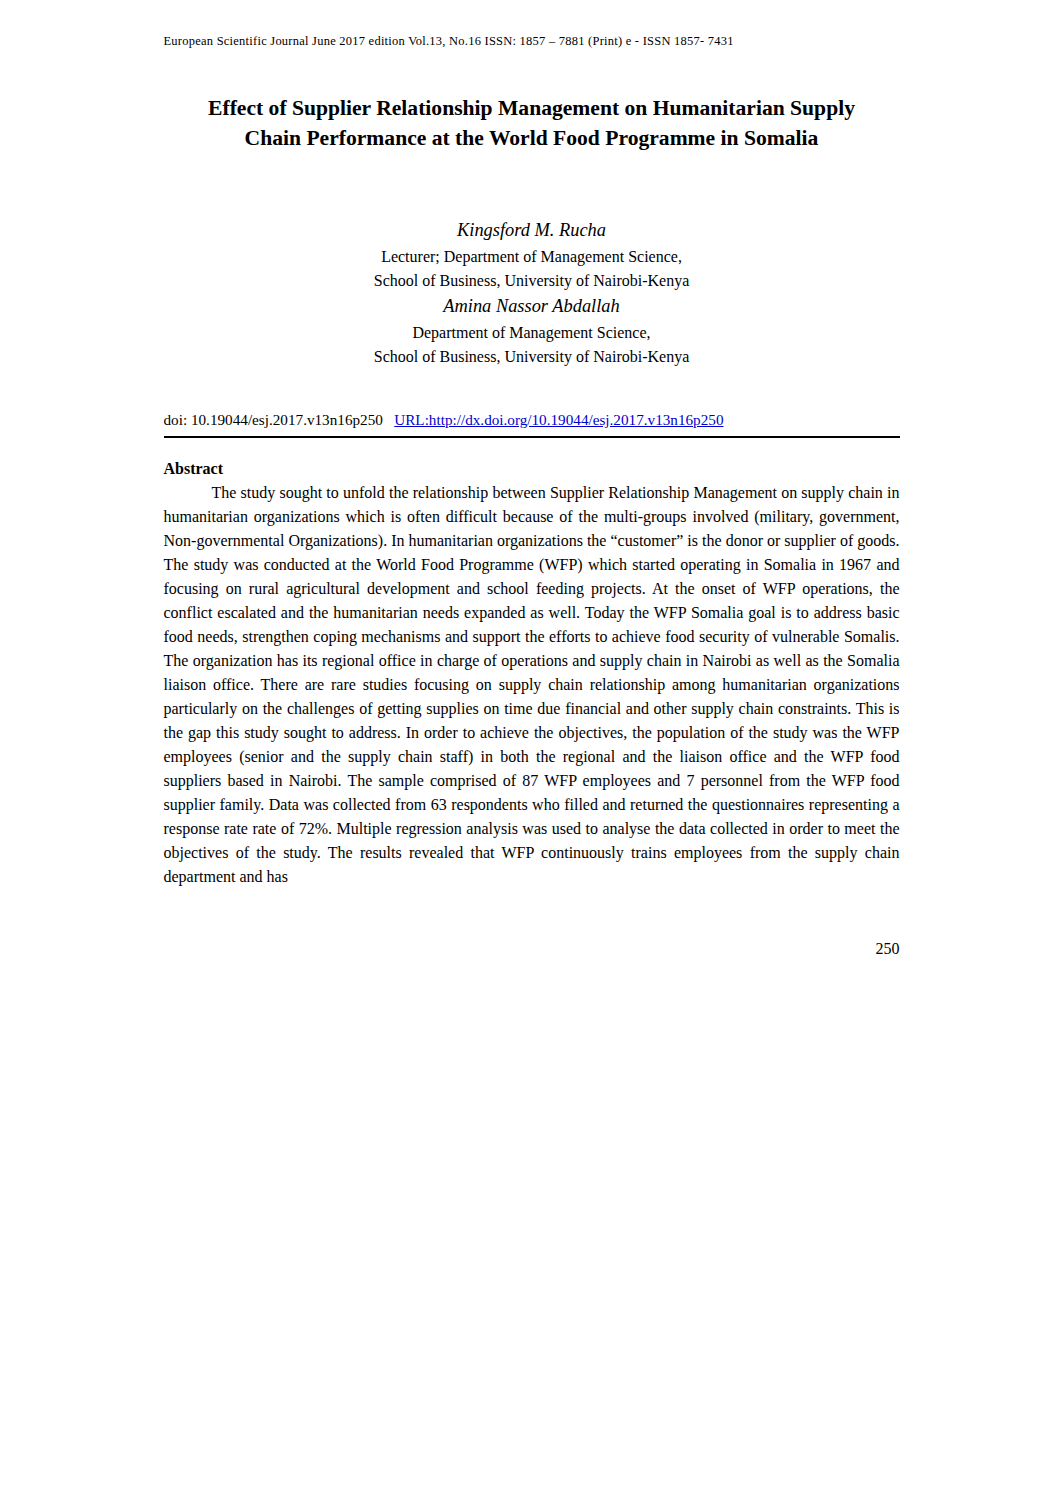European Scientific Journal June 2017 edition Vol.13, No.16 ISSN: 1857 – 7881 (Print) e - ISSN 1857- 7431
Effect of Supplier Relationship Management on Humanitarian Supply Chain Performance at the World Food Programme in Somalia
Kingsford M. Rucha
Lecturer; Department of Management Science,
School of Business, University of Nairobi-Kenya
Amina Nassor Abdallah
Department of Management Science,
School of Business, University of Nairobi-Kenya
doi: 10.19044/esj.2017.v13n16p250 URL:http://dx.doi.org/10.19044/esj.2017.v13n16p250
Abstract
The study sought to unfold the relationship between Supplier Relationship Management on supply chain in humanitarian organizations which is often difficult because of the multi-groups involved (military, government, Non-governmental Organizations). In humanitarian organizations the “customer” is the donor or supplier of goods. The study was conducted at the World Food Programme (WFP) which started operating in Somalia in 1967 and focusing on rural agricultural development and school feeding projects. At the onset of WFP operations, the conflict escalated and the humanitarian needs expanded as well. Today the WFP Somalia goal is to address basic food needs, strengthen coping mechanisms and support the efforts to achieve food security of vulnerable Somalis. The organization has its regional office in charge of operations and supply chain in Nairobi as well as the Somalia liaison office. There are rare studies focusing on supply chain relationship among humanitarian organizations particularly on the challenges of getting supplies on time due financial and other supply chain constraints. This is the gap this study sought to address. In order to achieve the objectives, the population of the study was the WFP employees (senior and the supply chain staff) in both the regional and the liaison office and the WFP food suppliers based in Nairobi. The sample comprised of 87 WFP employees and 7 personnel from the WFP food supplier family. Data was collected from 63 respondents who filled and returned the questionnaires representing a response rate rate of 72%. Multiple regression analysis was used to analyse the data collected in order to meet the objectives of the study. The results revealed that WFP continuously trains employees from the supply chain department and has
250